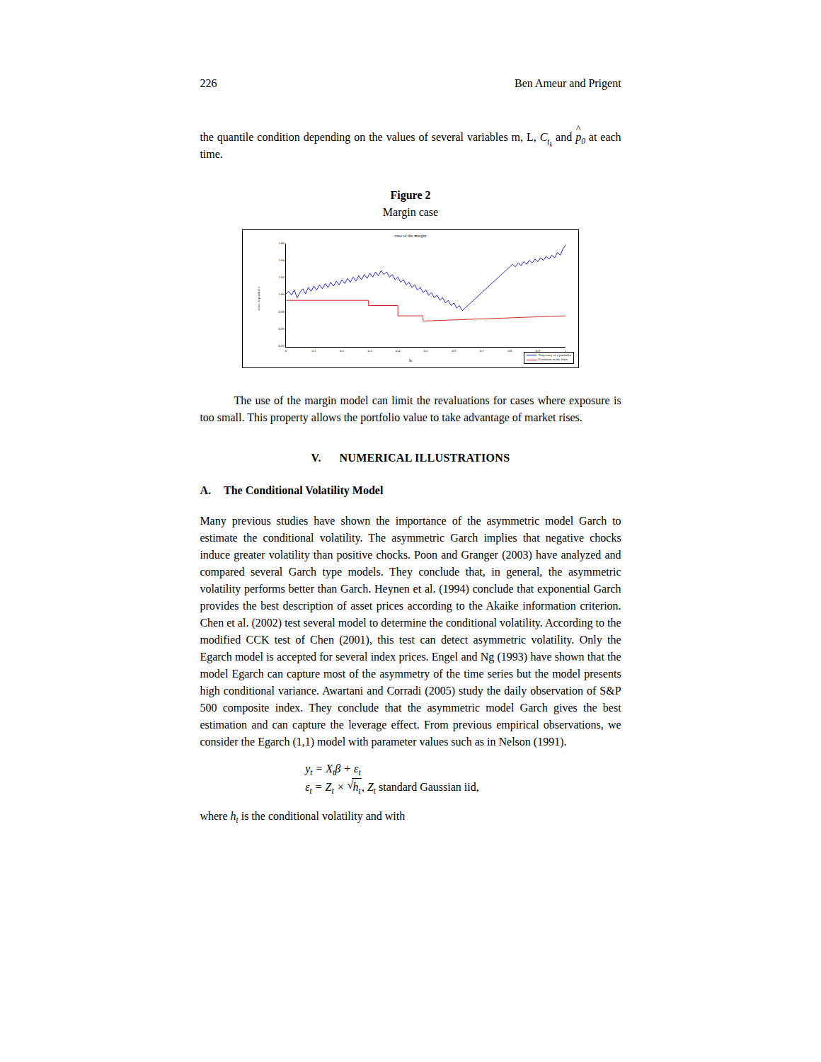226 Ben Ameur and Prigent
the quantile condition depending on the values of several variables m, L, Ctk and p0 at each time.
Figure 2
Margin case
case of the margin
value of portfolio
1.06 1.04 1.02 1.00 0.98 0.96 0.92 0 0.1 0.2 0.3 0.4 0.5 0.6 0.7 0.8 0.9 1
tk
Trajectory of a portfolio
Evolution of the floor
The use of the margin model can limit the revaluations for cases where exposure is too small. This property allows the portfolio value to take advantage of market rises.
V. NUMERICAL ILLUSTRATIONS
A. The Conditional Volatility Model
Many previous studies have shown the importance of the asymmetric model Garch to estimate the conditional volatility. The asymmetric Garch implies that negative chocks induce greater volatility than positive chocks. Poon and Granger (2003) have analyzed and compared several Garch type models. They conclude that, in general, the asymmetric volatility performs better than Garch. Heynen et al. (1994) conclude that exponential Garch provides the best description of asset prices according to the Akaike information criterion. Chen et al. (2002) test several model to determine the conditional volatility. According to the modified CCK test of Chen (2001), this test can detect asymmetric volatility. Only the Egarch model is accepted for several index prices. Engel and Ng (1993) have shown that the model Egarch can capture most of the asymmetry of the time series but the model presents high conditional variance. Awartani and Corradi (2005) study the daily observation of S&P 500 composite index. They conclude that the asymmetric model Garch gives the best estimation and can capture the leverage effect. From previous empirical observations, we consider the Egarch (1,1) model with parameter values such as in Nelson (1991).
yt = Xtβ + εt εt = Zt × ht, Zt standard Gaussian iid,
where ht is the conditional volatility and with